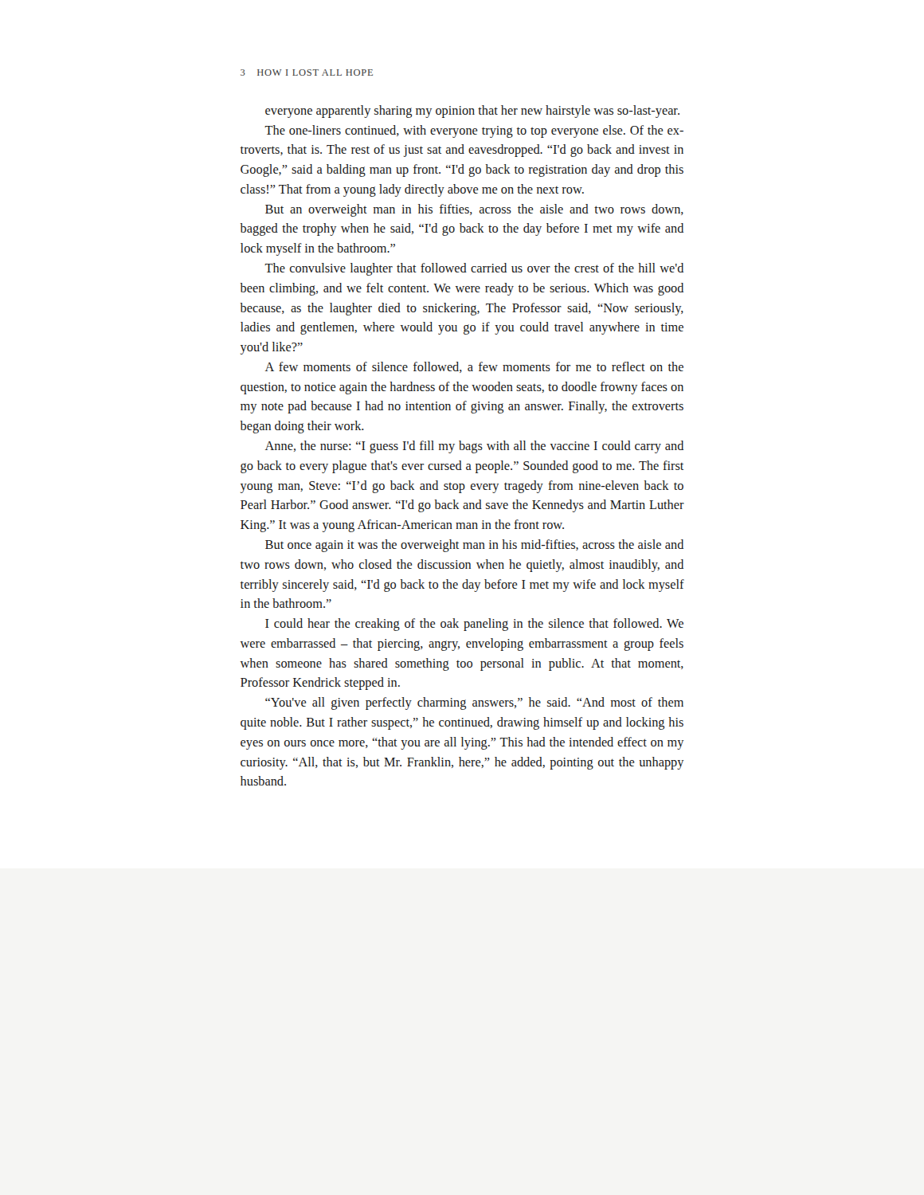3 HOW I LOST ALL HOPE
everyone apparently sharing my opinion that her new hairstyle was so-last-year.
The one-liners continued, with everyone trying to top everyone else. Of the extroverts, that is. The rest of us just sat and eavesdropped. “I'd go back and invest in Google,” said a balding man up front. “I'd go back to registration day and drop this class!” That from a young lady directly above me on the next row.
But an overweight man in his fifties, across the aisle and two rows down, bagged the trophy when he said, “I'd go back to the day before I met my wife and lock myself in the bathroom.”
The convulsive laughter that followed carried us over the crest of the hill we'd been climbing, and we felt content. We were ready to be serious. Which was good because, as the laughter died to snickering, The Professor said, “Now seriously, ladies and gentlemen, where would you go if you could travel anywhere in time you'd like?”
A few moments of silence followed, a few moments for me to reflect on the question, to notice again the hardness of the wooden seats, to doodle frowny faces on my note pad because I had no intention of giving an answer. Finally, the extroverts began doing their work.
Anne, the nurse: “I guess I'd fill my bags with all the vaccine I could carry and go back to every plague that's ever cursed a people.” Sounded good to me. The first young man, Steve: “I’d go back and stop every tragedy from nine-eleven back to Pearl Harbor.” Good answer. “I'd go back and save the Kennedys and Martin Luther King.” It was a young African-American man in the front row.
But once again it was the overweight man in his mid-fifties, across the aisle and two rows down, who closed the discussion when he quietly, almost inaudibly, and terribly sincerely said, “I'd go back to the day before I met my wife and lock myself in the bathroom.”
I could hear the creaking of the oak paneling in the silence that followed. We were embarrassed – that piercing, angry, enveloping embarrassment a group feels when someone has shared something too personal in public. At that moment, Professor Kendrick stepped in.
“You've all given perfectly charming answers,” he said. “And most of them quite noble. But I rather suspect,” he continued, drawing himself up and locking his eyes on ours once more, “that you are all lying.” This had the intended effect on my curiosity. “All, that is, but Mr. Franklin, here,” he added, pointing out the unhappy husband.